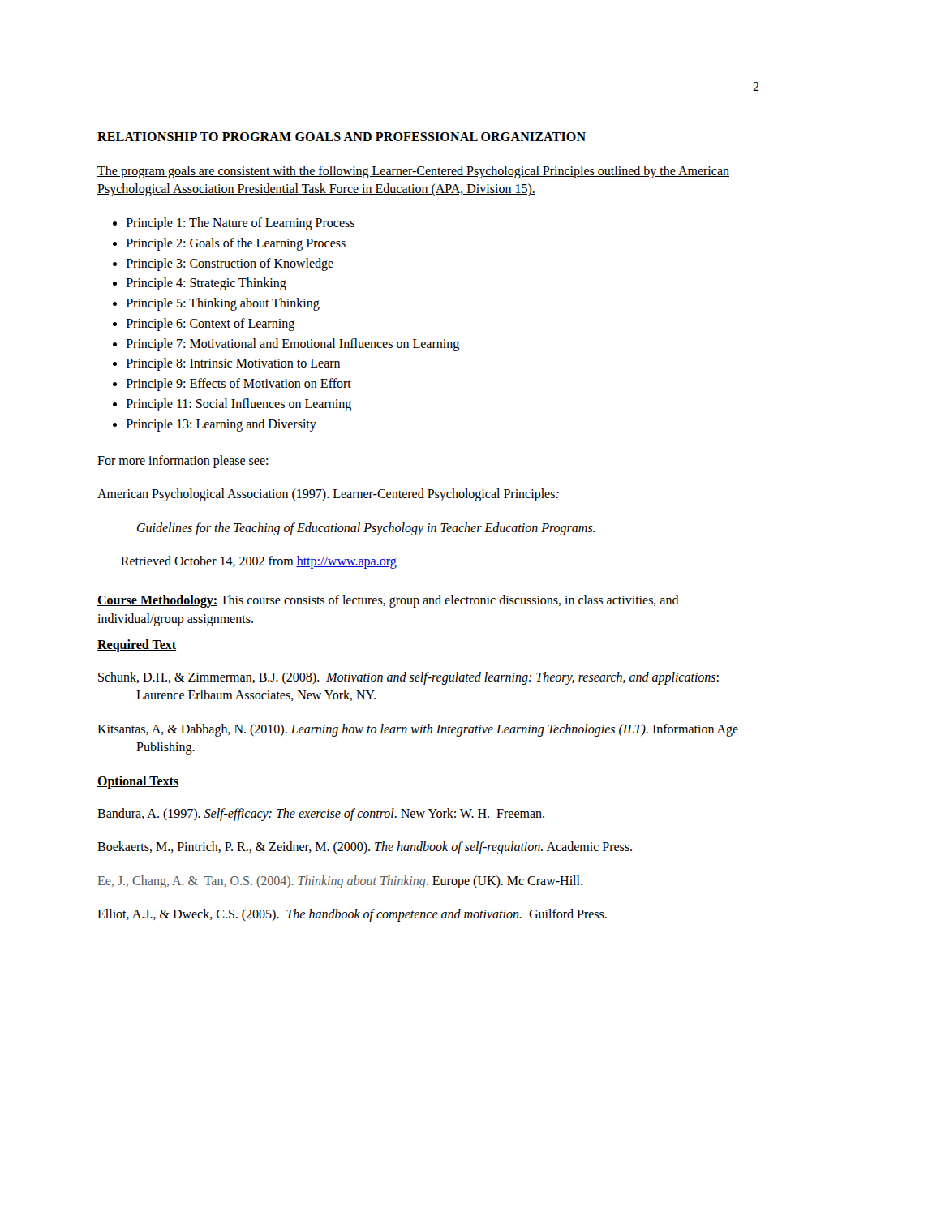2
RELATIONSHIP TO PROGRAM GOALS AND PROFESSIONAL ORGANIZATION
The program goals are consistent with the following Learner-Centered Psychological Principles outlined by the American Psychological Association Presidential Task Force in Education (APA, Division 15).
Principle 1: The Nature of Learning Process
Principle 2: Goals of the Learning Process
Principle 3: Construction of Knowledge
Principle 4: Strategic Thinking
Principle 5: Thinking about Thinking
Principle 6: Context of Learning
Principle 7: Motivational and Emotional Influences on Learning
Principle 8: Intrinsic Motivation to Learn
Principle 9: Effects of Motivation on Effort
Principle 11: Social Influences on Learning
Principle 13: Learning and Diversity
For more information please see:
American Psychological Association (1997). Learner-Centered Psychological Principles:
Guidelines for the Teaching of Educational Psychology in Teacher Education Programs.
Retrieved October 14, 2002 from http://www.apa.org
Course Methodology: This course consists of lectures, group and electronic discussions, in class activities, and individual/group assignments.
Required Text
Schunk, D.H., & Zimmerman, B.J. (2008). Motivation and self-regulated learning: Theory, research, and applications: Laurence Erlbaum Associates, New York, NY.
Kitsantas, A, & Dabbagh, N. (2010). Learning how to learn with Integrative Learning Technologies (ILT). Information Age Publishing.
Optional Texts
Bandura, A. (1997). Self-efficacy: The exercise of control. New York: W. H. Freeman.
Boekaerts, M., Pintrich, P. R., & Zeidner, M. (2000). The handbook of self-regulation. Academic Press.
Ee, J., Chang, A. & Tan, O.S. (2004). Thinking about Thinking. Europe (UK). Mc Craw-Hill.
Elliot, A.J., & Dweck, C.S. (2005). The handbook of competence and motivation. Guilford Press.